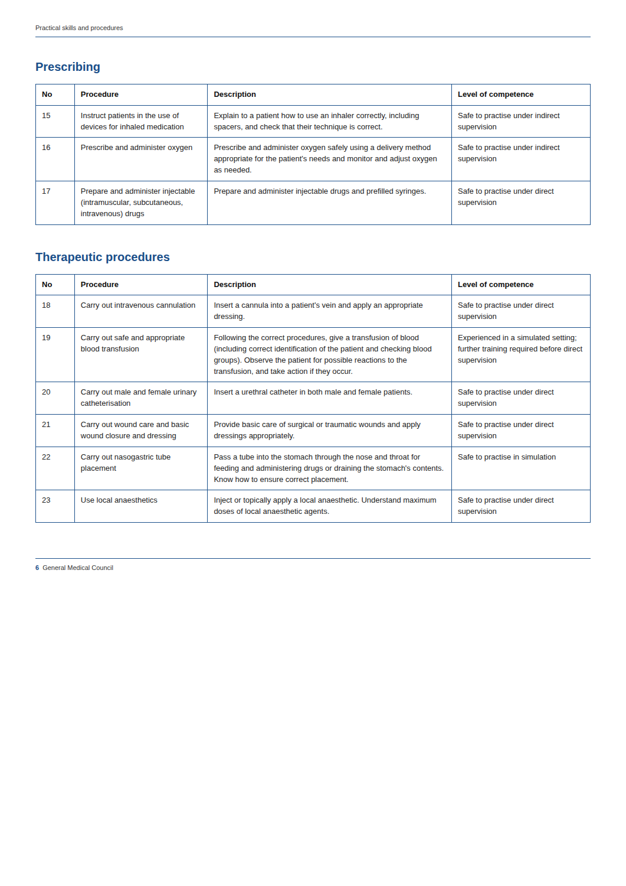Practical skills and procedures
Prescribing
| No | Procedure | Description | Level of competence |
| --- | --- | --- | --- |
| 15 | Instruct patients in the use of devices for inhaled medication | Explain to a patient how to use an inhaler correctly, including spacers, and check that their technique is correct. | Safe to practise under indirect supervision |
| 16 | Prescribe and administer oxygen | Prescribe and administer oxygen safely using a delivery method appropriate for the patient's needs and monitor and adjust oxygen as needed. | Safe to practise under indirect supervision |
| 17 | Prepare and administer injectable (intramuscular, subcutaneous, intravenous) drugs | Prepare and administer injectable drugs and prefilled syringes. | Safe to practise under direct supervision |
Therapeutic procedures
| No | Procedure | Description | Level of competence |
| --- | --- | --- | --- |
| 18 | Carry out intravenous cannulation | Insert a cannula into a patient's vein and apply an appropriate dressing. | Safe to practise under direct supervision |
| 19 | Carry out safe and appropriate blood transfusion | Following the correct procedures, give a transfusion of blood (including correct identification of the patient and checking blood groups). Observe the patient for possible reactions to the transfusion, and take action if they occur. | Experienced in a simulated setting; further training required before direct supervision |
| 20 | Carry out male and female urinary catheterisation | Insert a urethral catheter in both male and female patients. | Safe to practise under direct supervision |
| 21 | Carry out wound care and basic wound closure and dressing | Provide basic care of surgical or traumatic wounds and apply dressings appropriately. | Safe to practise under direct supervision |
| 22 | Carry out nasogastric tube placement | Pass a tube into the stomach through the nose and throat for feeding and administering drugs or draining the stomach's contents. Know how to ensure correct placement. | Safe to practise in simulation |
| 23 | Use local anaesthetics | Inject or topically apply a local anaesthetic. Understand maximum doses of local anaesthetic agents. | Safe to practise under direct supervision |
6 General Medical Council